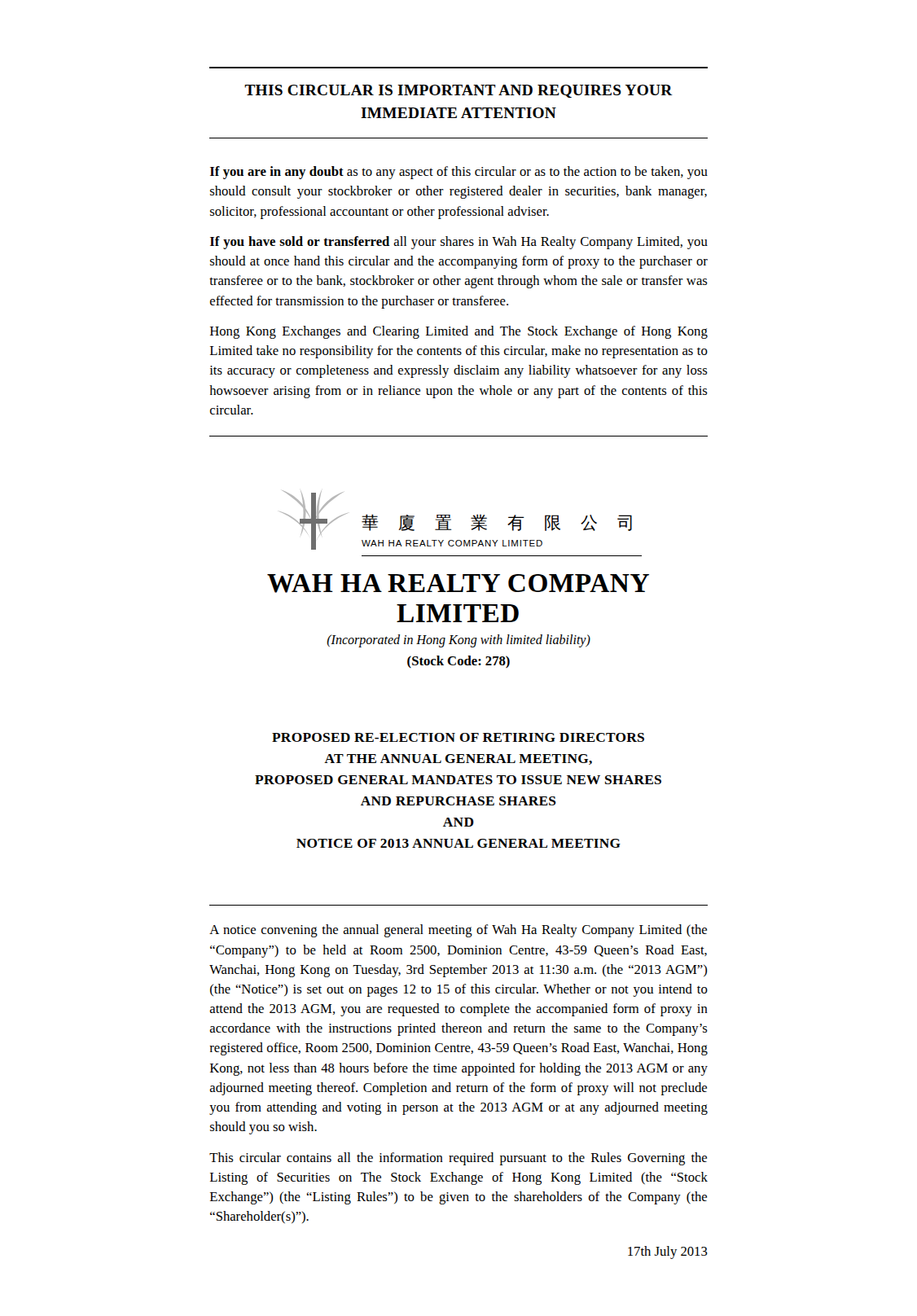THIS CIRCULAR IS IMPORTANT AND REQUIRES YOUR IMMEDIATE ATTENTION
If you are in any doubt as to any aspect of this circular or as to the action to be taken, you should consult your stockbroker or other registered dealer in securities, bank manager, solicitor, professional accountant or other professional adviser.
If you have sold or transferred all your shares in Wah Ha Realty Company Limited, you should at once hand this circular and the accompanying form of proxy to the purchaser or transferee or to the bank, stockbroker or other agent through whom the sale or transfer was effected for transmission to the purchaser or transferee.
Hong Kong Exchanges and Clearing Limited and The Stock Exchange of Hong Kong Limited take no responsibility for the contents of this circular, make no representation as to its accuracy or completeness and expressly disclaim any liability whatsoever for any loss howsoever arising from or in reliance upon the whole or any part of the contents of this circular.
華 廈 置 業 有 限 公 司
WAH HA REALTY COMPANY LIMITED
WAH HA REALTY COMPANY LIMITED
(Incorporated in Hong Kong with limited liability)
(Stock Code: 278)
PROPOSED RE-ELECTION OF RETIRING DIRECTORS
AT THE ANNUAL GENERAL MEETING,
PROPOSED GENERAL MANDATES TO ISSUE NEW SHARES
AND REPURCHASE SHARES
AND
NOTICE OF 2013 ANNUAL GENERAL MEETING
A notice convening the annual general meeting of Wah Ha Realty Company Limited (the “Company”) to be held at Room 2500, Dominion Centre, 43-59 Queen’s Road East, Wanchai, Hong Kong on Tuesday, 3rd September 2013 at 11:30 a.m. (the “2013 AGM”) (the “Notice”) is set out on pages 12 to 15 of this circular. Whether or not you intend to attend the 2013 AGM, you are requested to complete the accompanied form of proxy in accordance with the instructions printed thereon and return the same to the Company’s registered office, Room 2500, Dominion Centre, 43-59 Queen’s Road East, Wanchai, Hong Kong, not less than 48 hours before the time appointed for holding the 2013 AGM or any adjourned meeting thereof. Completion and return of the form of proxy will not preclude you from attending and voting in person at the 2013 AGM or at any adjourned meeting should you so wish.
This circular contains all the information required pursuant to the Rules Governing the Listing of Securities on The Stock Exchange of Hong Kong Limited (the “Stock Exchange”) (the “Listing Rules”) to be given to the shareholders of the Company (the “Shareholder(s)”).
17th July 2013